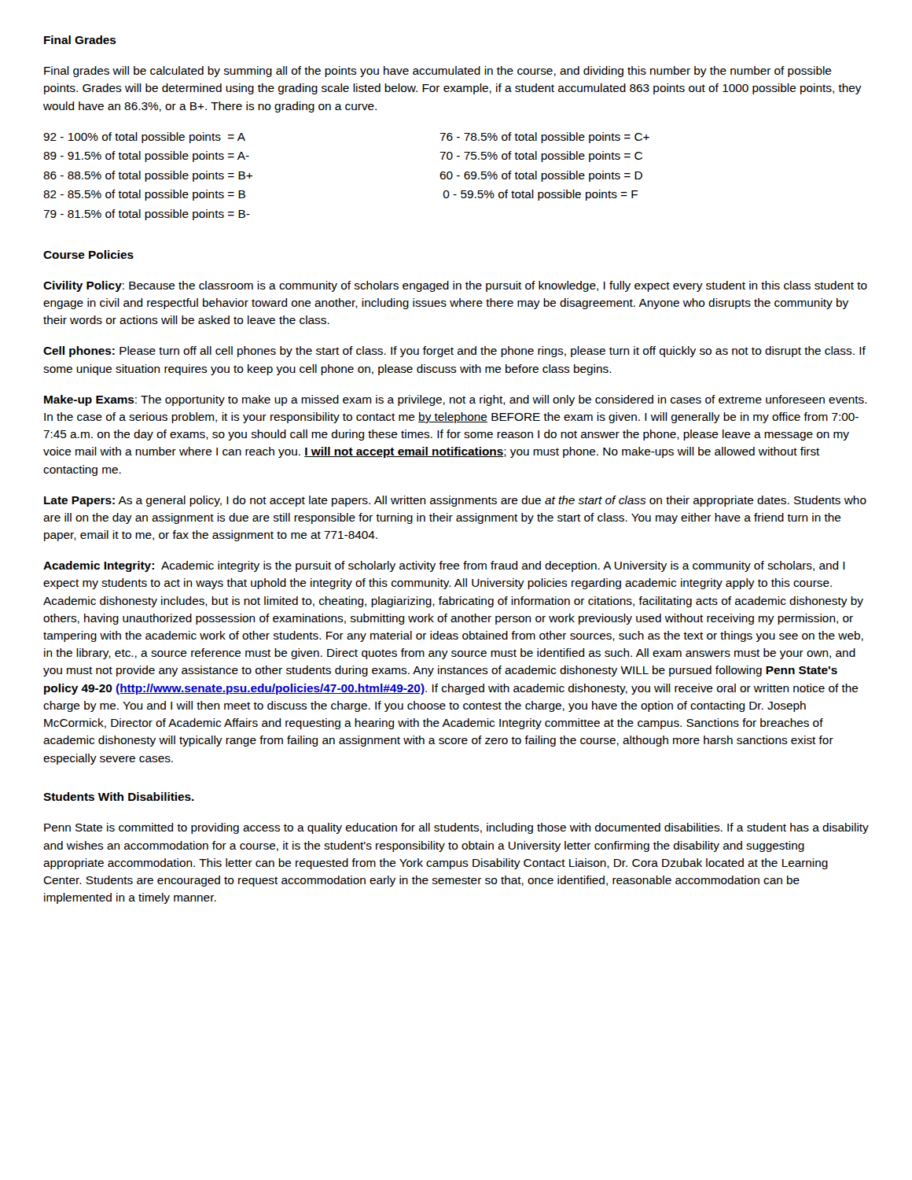Final Grades
Final grades will be calculated by summing all of the points you have accumulated in the course, and dividing this number by the number of possible points. Grades will be determined using the grading scale listed below. For example, if a student accumulated 863 points out of 1000 possible points, they would have an 86.3%, or a B+. There is no grading on a curve.
| 92 - 100% of total possible points = A | 76 - 78.5% of total possible points = C+ |
| 89 - 91.5% of total possible points = A- | 70 - 75.5% of total possible points = C |
| 86 - 88.5% of total possible points = B+ | 60 - 69.5% of total possible points = D |
| 82 - 85.5% of total possible points = B | 0 - 59.5% of total possible points = F |
| 79 - 81.5% of total possible points = B- | |
Course Policies
Civility Policy: Because the classroom is a community of scholars engaged in the pursuit of knowledge, I fully expect every student in this class student to engage in civil and respectful behavior toward one another, including issues where there may be disagreement. Anyone who disrupts the community by their words or actions will be asked to leave the class.
Cell phones: Please turn off all cell phones by the start of class. If you forget and the phone rings, please turn it off quickly so as not to disrupt the class. If some unique situation requires you to keep you cell phone on, please discuss with me before class begins.
Make-up Exams: The opportunity to make up a missed exam is a privilege, not a right, and will only be considered in cases of extreme unforeseen events. In the case of a serious problem, it is your responsibility to contact me by telephone BEFORE the exam is given. I will generally be in my office from 7:00-7:45 a.m. on the day of exams, so you should call me during these times. If for some reason I do not answer the phone, please leave a message on my voice mail with a number where I can reach you. I will not accept email notifications; you must phone. No make-ups will be allowed without first contacting me.
Late Papers: As a general policy, I do not accept late papers. All written assignments are due at the start of class on their appropriate dates. Students who are ill on the day an assignment is due are still responsible for turning in their assignment by the start of class. You may either have a friend turn in the paper, email it to me, or fax the assignment to me at 771-8404.
Academic Integrity: Academic integrity is the pursuit of scholarly activity free from fraud and deception. A University is a community of scholars, and I expect my students to act in ways that uphold the integrity of this community. All University policies regarding academic integrity apply to this course. Academic dishonesty includes, but is not limited to, cheating, plagiarizing, fabricating of information or citations, facilitating acts of academic dishonesty by others, having unauthorized possession of examinations, submitting work of another person or work previously used without receiving my permission, or tampering with the academic work of other students. For any material or ideas obtained from other sources, such as the text or things you see on the web, in the library, etc., a source reference must be given. Direct quotes from any source must be identified as such. All exam answers must be your own, and you must not provide any assistance to other students during exams. Any instances of academic dishonesty WILL be pursued following Penn State's policy 49-20 (http://www.senate.psu.edu/policies/47-00.html#49-20). If charged with academic dishonesty, you will receive oral or written notice of the charge by me. You and I will then meet to discuss the charge. If you choose to contest the charge, you have the option of contacting Dr. Joseph McCormick, Director of Academic Affairs and requesting a hearing with the Academic Integrity committee at the campus. Sanctions for breaches of academic dishonesty will typically range from failing an assignment with a score of zero to failing the course, although more harsh sanctions exist for especially severe cases.
Students With Disabilities.
Penn State is committed to providing access to a quality education for all students, including those with documented disabilities. If a student has a disability and wishes an accommodation for a course, it is the student's responsibility to obtain a University letter confirming the disability and suggesting appropriate accommodation. This letter can be requested from the York campus Disability Contact Liaison, Dr. Cora Dzubak located at the Learning Center. Students are encouraged to request accommodation early in the semester so that, once identified, reasonable accommodation can be implemented in a timely manner.